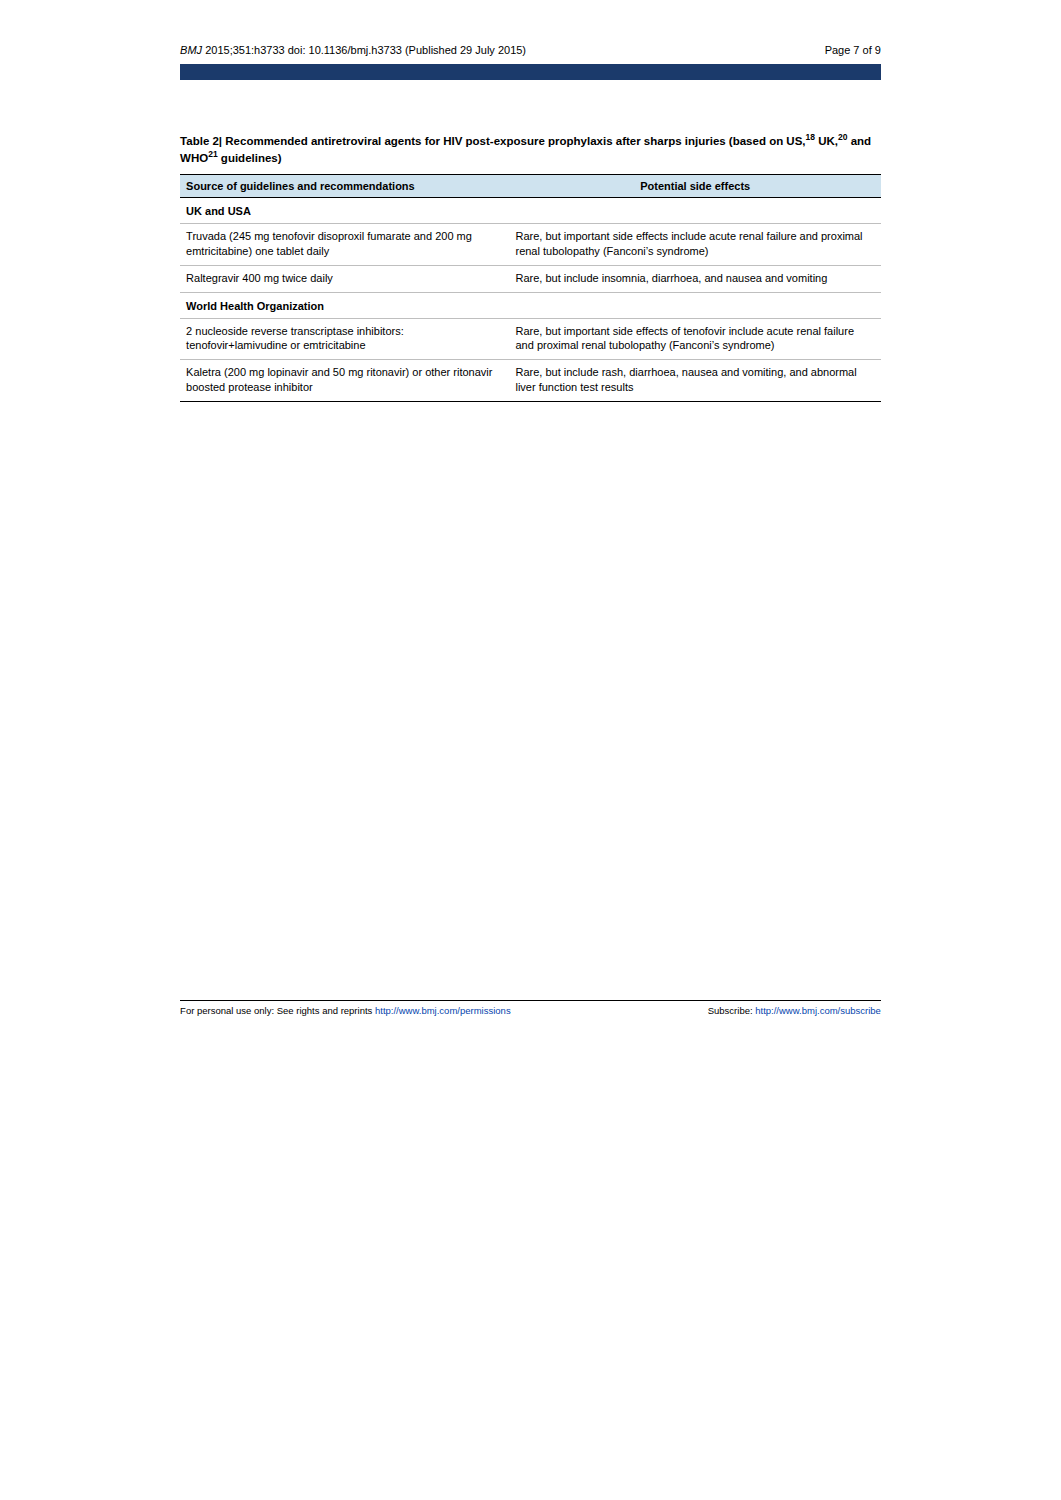BMJ 2015;351:h3733 doi: 10.1136/bmj.h3733 (Published 29 July 2015)
Page 7 of 9
CLINICAL REVIEW
Table 2| Recommended antiretroviral agents for HIV post-exposure prophylaxis after sharps injuries (based on US,18 UK,20 and WHO21 guidelines)
| Source of guidelines and recommendations | Potential side effects |
| --- | --- |
| UK and USA |
| Truvada (245 mg tenofovir disoproxil fumarate and 200 mg emtricitabine) one tablet daily | Rare, but important side effects include acute renal failure and proximal renal tubolopathy (Fanconi’s syndrome) |
| Raltegravir 400 mg twice daily | Rare, but include insomnia, diarrhoea, and nausea and vomiting |
| World Health Organization |
| 2 nucleoside reverse transcriptase inhibitors: tenofovir+lamivudine or emtricitabine | Rare, but important side effects of tenofovir include acute renal failure and proximal renal tubolopathy (Fanconi’s syndrome) |
| Kaletra (200 mg lopinavir and 50 mg ritonavir) or other ritonavir boosted protease inhibitor | Rare, but include rash, diarrhoea, nausea and vomiting, and abnormal liver function test results |
For personal use only: See rights and reprints http://www.bmj.com/permissions
Subscribe: http://www.bmj.com/subscribe